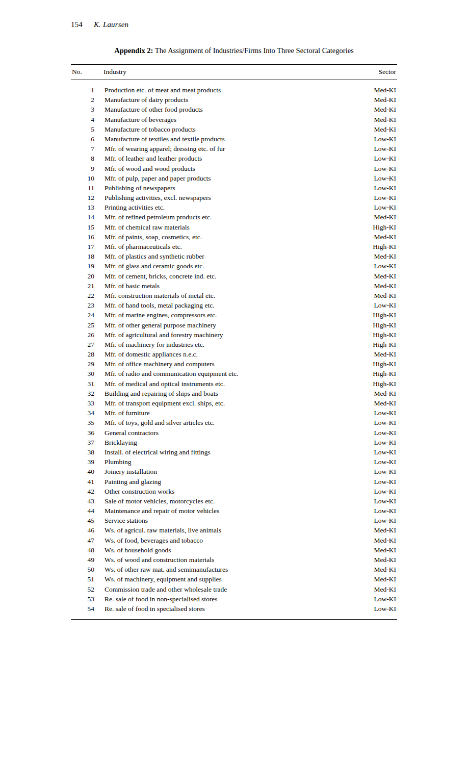154 K. Laursen
Appendix 2: The Assignment of Industries/Firms Into Three Sectoral Categories
| No. | Industry | Sector |
| --- | --- | --- |
| 1 | Production etc. of meat and meat products | Med-KI |
| 2 | Manufacture of dairy products | Med-KI |
| 3 | Manufacture of other food products | Med-KI |
| 4 | Manufacture of beverages | Med-KI |
| 5 | Manufacture of tobacco products | Med-KI |
| 6 | Manufacture of textiles and textile products | Low-KI |
| 7 | Mfr. of wearing apparel; dressing etc. of fur | Low-KI |
| 8 | Mfr. of leather and leather products | Low-KI |
| 9 | Mfr. of wood and wood products | Low-KI |
| 10 | Mfr. of pulp, paper and paper products | Low-KI |
| 11 | Publishing of newspapers | Low-KI |
| 12 | Publishing activities, excl. newspapers | Low-KI |
| 13 | Printing activities etc. | Low-KI |
| 14 | Mfr. of refined petroleum products etc. | Med-KI |
| 15 | Mfr. of chemical raw materials | High-KI |
| 16 | Mfr. of paints, soap, cosmetics, etc. | Med-KI |
| 17 | Mfr. of pharmaceuticals etc. | High-KI |
| 18 | Mfr. of plastics and synthetic rubber | Med-KI |
| 19 | Mfr. of glass and ceramic goods etc. | Low-KI |
| 20 | Mfr. of cement, bricks, concrete ind. etc. | Med-KI |
| 21 | Mfr. of basic metals | Med-KI |
| 22 | Mfr. construction materials of metal etc. | Med-KI |
| 23 | Mfr. of hand tools, metal packaging etc. | Low-KI |
| 24 | Mfr. of marine engines, compressors etc. | High-KI |
| 25 | Mfr. of other general purpose machinery | High-KI |
| 26 | Mfr. of agricultural and forestry machinery | High-KI |
| 27 | Mfr. of machinery for industries etc. | High-KI |
| 28 | Mfr. of domestic appliances n.e.c. | Med-KI |
| 29 | Mfr. of office machinery and computers | High-KI |
| 30 | Mfr. of radio and communication equipment etc. | High-KI |
| 31 | Mfr. of medical and optical instruments etc. | High-KI |
| 32 | Building and repairing of ships and boats | Med-KI |
| 33 | Mfr. of transport equipment excl. ships, etc. | Med-KI |
| 34 | Mfr. of furniture | Low-KI |
| 35 | Mfr. of toys, gold and silver articles etc. | Low-KI |
| 36 | General contractors | Low-KI |
| 37 | Bricklaying | Low-KI |
| 38 | Install. of electrical wiring and fittings | Low-KI |
| 39 | Plumbing | Low-KI |
| 40 | Joinery installation | Low-KI |
| 41 | Painting and glazing | Low-KI |
| 42 | Other construction works | Low-KI |
| 43 | Sale of motor vehicles, motorcycles etc. | Low-KI |
| 44 | Maintenance and repair of motor vehicles | Low-KI |
| 45 | Service stations | Low-KI |
| 46 | Ws. of agricul. raw materials, live animals | Med-KI |
| 47 | Ws. of food, beverages and tobacco | Med-KI |
| 48 | Ws. of household goods | Med-KI |
| 49 | Ws. of wood and construction materials | Med-KI |
| 50 | Ws. of other raw mat. and semimanufactures | Med-KI |
| 51 | Ws. of machinery, equipment and supplies | Med-KI |
| 52 | Commission trade and other wholesale trade | Med-KI |
| 53 | Re. sale of food in non-specialised stores | Low-KI |
| 54 | Re. sale of food in specialised stores | Low-KI |